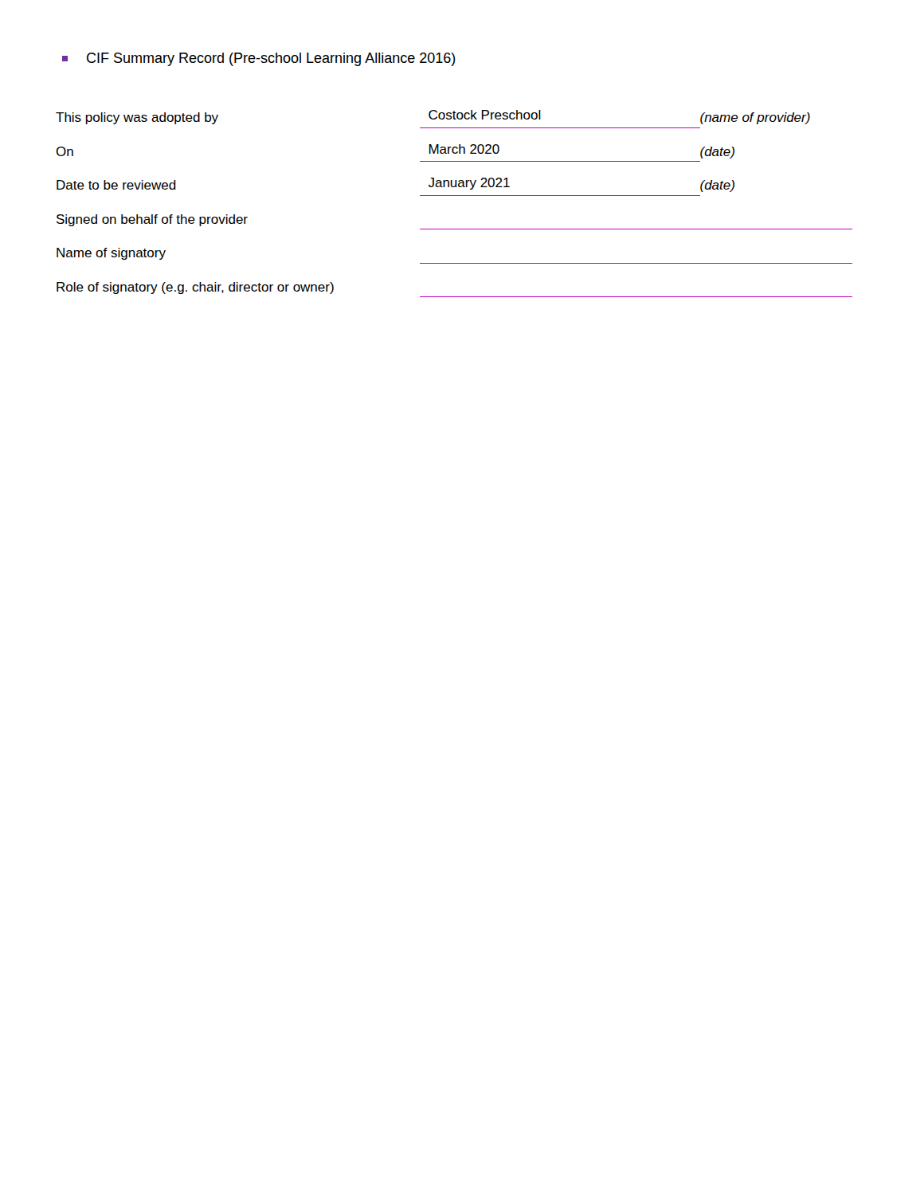CIF Summary Record (Pre-school Learning Alliance 2016)
| This policy was adopted by | Costock Preschool | (name of provider) |
| On | March 2020 | (date) |
| Date to be reviewed | January 2021 | (date) |
| Signed on behalf of the provider | |
| Name of signatory | |
| Role of signatory (e.g. chair, director or owner) | |